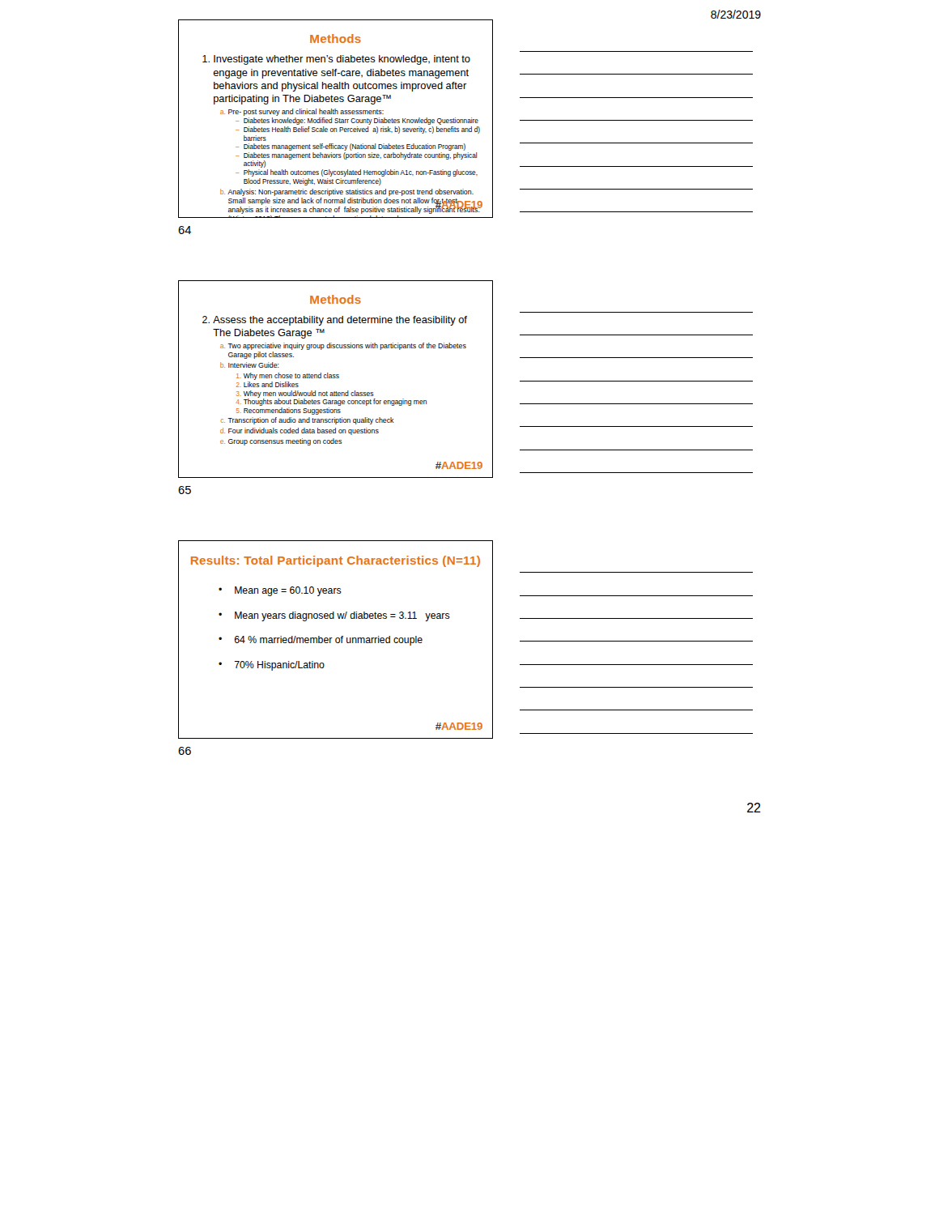8/23/2019
Methods
Investigate whether men’s diabetes knowledge, intent to engage in preventative self-care, diabetes management behaviors and physical health outcomes improved after participating in The Diabetes Garage™
Pre- post survey and clinical health assessments:
Diabetes knowledge: Modified Starr County Diabetes Knowledge Questionnaire
Diabetes Health Belief Scale on Perceived a) risk, b) severity, c) benefits and d) barriers
Diabetes management self-efficacy (National Diabetes Education Program)
Diabetes management behaviors (portion size, carbohydrate counting, physical activity)
Physical health outcomes (Glycosylated Hemoglobin A1c, non-Fasting glucose, Blood Pressure, Weight, Waist Circumference)
Analysis: Non-parametric descriptive statistics and pre-post trend observation. Small sample size and lack of normal distribution does not allow for t-test analysis as it increases a chance of false positive statistically significant results. (Winter, 2013) Thus we present observational data only.
Winter, J. C. F. de. (2013). “Using the Student’s “t”-Test with Extremely Small Sample Sizes.” Practical Assessment, Research & Evaluation, 18(10), 1–12.
#AADE19
64
Methods
Assess the acceptability and determine the feasibility of The Diabetes Garage ™
Two appreciative inquiry group discussions with participants of the Diabetes Garage pilot classes.
Interview Guide:
Why men chose to attend class
Likes and Dislikes
Whey men would/would not attend classes
Thoughts about Diabetes Garage concept for engaging men
Recommendations Suggestions
Transcription of audio and transcription quality check
Four individuals coded data based on questions
Group consensus meeting on codes
#AADE19
65
Results: Total Participant Characteristics (N=11)
Mean age = 60.10 years
Mean years diagnosed w/ diabetes = 3.11 years
64 % married/member of unmarried couple
70% Hispanic/Latino
#AADE19
66
22